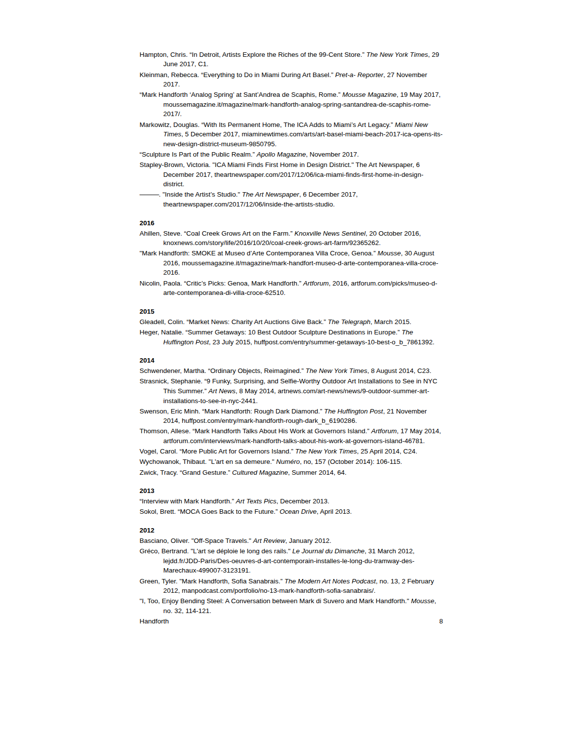Hampton, Chris. “In Detroit, Artists Explore the Riches of the 99-Cent Store.” The New York Times, 29 June 2017, C1.
Kleinman, Rebecca. “Everything to Do in Miami During Art Basel.” Pret-a- Reporter, 27 November 2017.
“Mark Handforth ‘Analog Spring’ at Sant’Andrea de Scaphis, Rome.” Mousse Magazine, 19 May 2017, moussemagazine.it/magazine/mark-handforth-analog-spring-santandrea-de-scaphis-rome-2017/.
Markowitz, Douglas. “With Its Permanent Home, The ICA Adds to Miami’s Art Legacy.” Miami New Times, 5 December 2017, miaminewtimes.com/arts/art-basel-miami-beach-2017-ica-opens-its-new-design-district-museum-9850795.
“Sculpture Is Part of the Public Realm.” Apollo Magazine, November 2017.
Stapley-Brown, Victoria. "ICA Miami Finds First Home in Design District." The Art Newspaper, 6 December 2017, theartnewspaper.com/2017/12/06/ica-miami-finds-first-home-in-design-district.
———. "Inside the Artist’s Studio." The Art Newspaper, 6 December 2017, theartnewspaper.com/2017/12/06/inside-the-artists-studio.
2016
Ahillen, Steve. “Coal Creek Grows Art on the Farm.” Knoxville News Sentinel, 20 October 2016, knoxnews.com/story/life/2016/10/20/coal-creek-grows-art-farm/92365262.
"Mark Handforth: SMOKE at Museo d’Arte Contemporanea Villa Croce, Genoa.” Mousse, 30 August 2016, moussemagazine.it/magazine/mark-handfort-museo-d-arte-contemporanea-villa-croce-2016.
Nicolin, Paola. “Critic’s Picks: Genoa, Mark Handforth.” Artforum, 2016, artforum.com/picks/museo-d-arte-contemporanea-di-villa-croce-62510.
2015
Gleadell, Colin. “Market News: Charity Art Auctions Give Back.” The Telegraph, March 2015.
Heger, Natalie. “Summer Getaways: 10 Best Outdoor Sculpture Destinations in Europe.” The Huffington Post, 23 July 2015, huffpost.com/entry/summer-getaways-10-best-o_b_7861392.
2014
Schwendener, Martha. “Ordinary Objects, Reimagined.” The New York Times, 8 August 2014, C23.
Strasnick, Stephanie. “9 Funky, Surprising, and Selfie-Worthy Outdoor Art Installations to See in NYC This Summer.” Art News, 8 May 2014, artnews.com/art-news/news/9-outdoor-summer-art-installations-to-see-in-nyc-2441.
Swenson, Eric Minh. “Mark Handforth: Rough Dark Diamond.” The Huffington Post, 21 November 2014, huffpost.com/entry/mark-handforth-rough-dark_b_6190286.
Thomson, Allese. “Mark Handforth Talks About His Work at Governors Island.” Artforum, 17 May 2014, artforum.com/interviews/mark-handforth-talks-about-his-work-at-governors-island-46781.
Vogel, Carol. “More Public Art for Governors Island.” The New York Times, 25 April 2014, C24.
Wychowanok, Thibaut. "L'art en sa demeure." Numéro, no, 157 (October 2014): 106-115.
Zwick, Tracy. “Grand Gesture.” Cultured Magazine, Summer 2014, 64.
2013
“Interview with Mark Handforth.” Art Texts Pics, December 2013.
Sokol, Brett. “MOCA Goes Back to the Future.” Ocean Drive, April 2013.
2012
Basciano, Oliver. "Off-Space Travels." Art Review, January 2012.
Gréco, Bertrand. "L'art se déploie le long des rails." Le Journal du Dimanche, 31 March 2012, lejdd.fr/JDD-Paris/Des-oeuvres-d-art-contemporain-installes-le-long-du-tramway-des-Marechaux-499007-3123191.
Green, Tyler. "Mark Handforth, Sofia Sanabrais.” The Modern Art Notes Podcast, no. 13, 2 February 2012, manpodcast.com/portfolio/no-13-mark-handforth-sofia-sanabrais/.
"I, Too, Enjoy Bending Steel: A Conversation between Mark di Suvero and Mark Handforth." Mousse, no. 32, 114-121.
Handforth 8